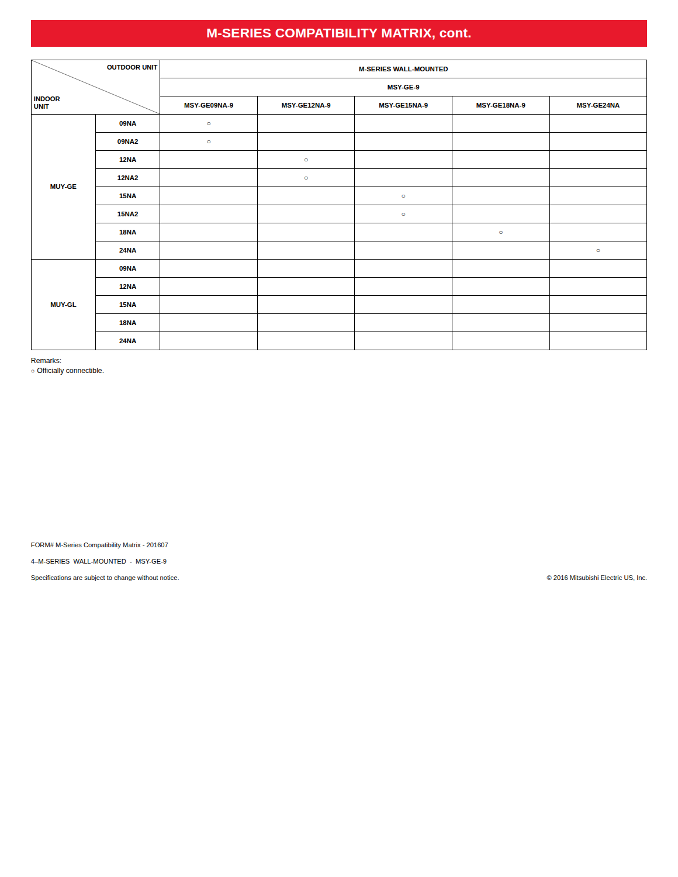M-SERIES COMPATIBILITY MATRIX, cont.
| OUTDOOR UNIT INDOOR UNIT | M-SERIES WALL-MOUNTED |
| --- | --- |
| MSY-GE-9 |
| MSY-GE09NA-9 | MSY-GE12NA-9 | MSY-GE15NA-9 | MSY-GE18NA-9 | MSY-GE24NA |
| MUY-GE | 09NA | | | | | |
| 09NA2 | | | | | |
| 12NA | | | | | |
| 12NA2 | | | | | |
| 15NA | | | | | |
| 15NA2 | | | | | |
| 18NA | | | | | |
| 24NA | | | | | |
| MUY-GL | 09NA | | | | | |
| 12NA | | | | | |
| 15NA | | | | | |
| 18NA | | | | | |
| 24NA | | | | | |
Remarks:
○Officially connectible.
FORM# M-Series Compatibility Matrix - 201607
4–M-SERIES WALL-MOUNTED - MSY-GE-9
Specifications are subject to change without notice. © 2016 Mitsubishi Electric US, Inc.